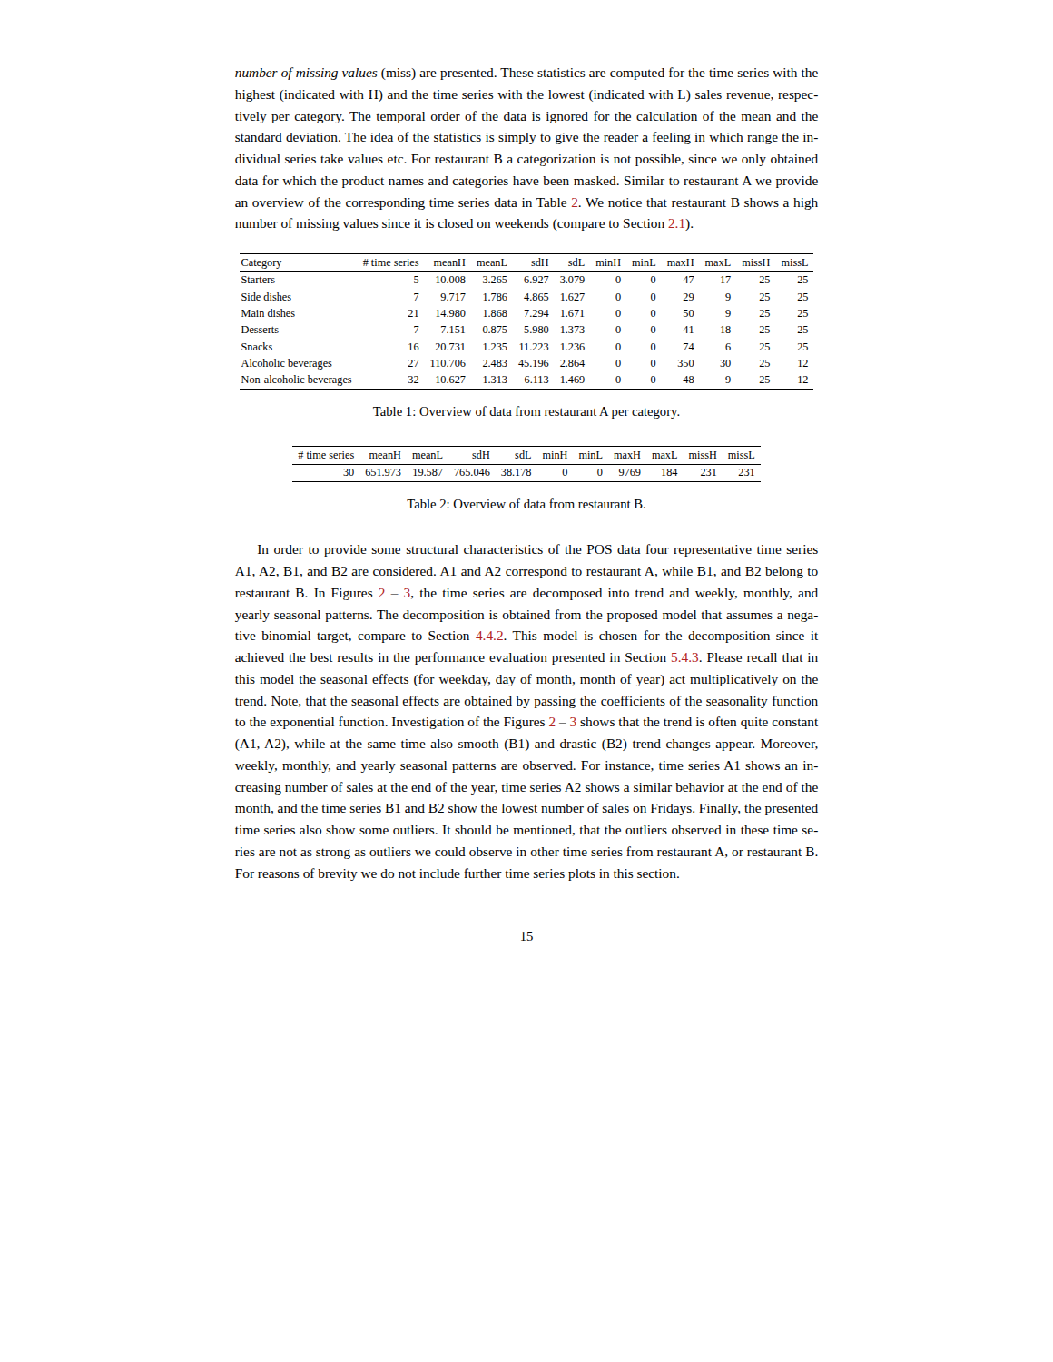number of missing values (miss) are presented. These statistics are computed for the time series with the highest (indicated with H) and the time series with the lowest (indicated with L) sales revenue, respectively per category. The temporal order of the data is ignored for the calculation of the mean and the standard deviation. The idea of the statistics is simply to give the reader a feeling in which range the individual series take values etc. For restaurant B a categorization is not possible, since we only obtained data for which the product names and categories have been masked. Similar to restaurant A we provide an overview of the corresponding time series data in Table 2. We notice that restaurant B shows a high number of missing values since it is closed on weekends (compare to Section 2.1).
| Category | # time series | meanH | meanL | sdH | sdL | minH | minL | maxH | maxL | missH | missL |
| --- | --- | --- | --- | --- | --- | --- | --- | --- | --- | --- | --- |
| Starters | 5 | 10.008 | 3.265 | 6.927 | 3.079 | 0 | 0 | 47 | 17 | 25 | 25 |
| Side dishes | 7 | 9.717 | 1.786 | 4.865 | 1.627 | 0 | 0 | 29 | 9 | 25 | 25 |
| Main dishes | 21 | 14.980 | 1.868 | 7.294 | 1.671 | 0 | 0 | 50 | 9 | 25 | 25 |
| Desserts | 7 | 7.151 | 0.875 | 5.980 | 1.373 | 0 | 0 | 41 | 18 | 25 | 25 |
| Snacks | 16 | 20.731 | 1.235 | 11.223 | 1.236 | 0 | 0 | 74 | 6 | 25 | 25 |
| Alcoholic beverages | 27 | 110.706 | 2.483 | 45.196 | 2.864 | 0 | 0 | 350 | 30 | 25 | 12 |
| Non-alcoholic beverages | 32 | 10.627 | 1.313 | 6.113 | 1.469 | 0 | 0 | 48 | 9 | 25 | 12 |
Table 1: Overview of data from restaurant A per category.
| # time series | meanH | meanL | sdH | sdL | minH | minL | maxH | maxL | missH | missL |
| --- | --- | --- | --- | --- | --- | --- | --- | --- | --- | --- |
| 30 | 651.973 | 19.587 | 765.046 | 38.178 | 0 | 0 | 9769 | 184 | 231 | 231 |
Table 2: Overview of data from restaurant B.
In order to provide some structural characteristics of the POS data four representative time series A1, A2, B1, and B2 are considered. A1 and A2 correspond to restaurant A, while B1, and B2 belong to restaurant B. In Figures 2 – 3, the time series are decomposed into trend and weekly, monthly, and yearly seasonal patterns. The decomposition is obtained from the proposed model that assumes a negative binomial target, compare to Section 4.4.2. This model is chosen for the decomposition since it achieved the best results in the performance evaluation presented in Section 5.4.3. Please recall that in this model the seasonal effects (for weekday, day of month, month of year) act multiplicatively on the trend. Note, that the seasonal effects are obtained by passing the coefficients of the seasonality function to the exponential function. Investigation of the Figures 2 – 3 shows that the trend is often quite constant (A1, A2), while at the same time also smooth (B1) and drastic (B2) trend changes appear. Moreover, weekly, monthly, and yearly seasonal patterns are observed. For instance, time series A1 shows an increasing number of sales at the end of the year, time series A2 shows a similar behavior at the end of the month, and the time series B1 and B2 show the lowest number of sales on Fridays. Finally, the presented time series also show some outliers. It should be mentioned, that the outliers observed in these time series are not as strong as outliers we could observe in other time series from restaurant A, or restaurant B. For reasons of brevity we do not include further time series plots in this section.
15